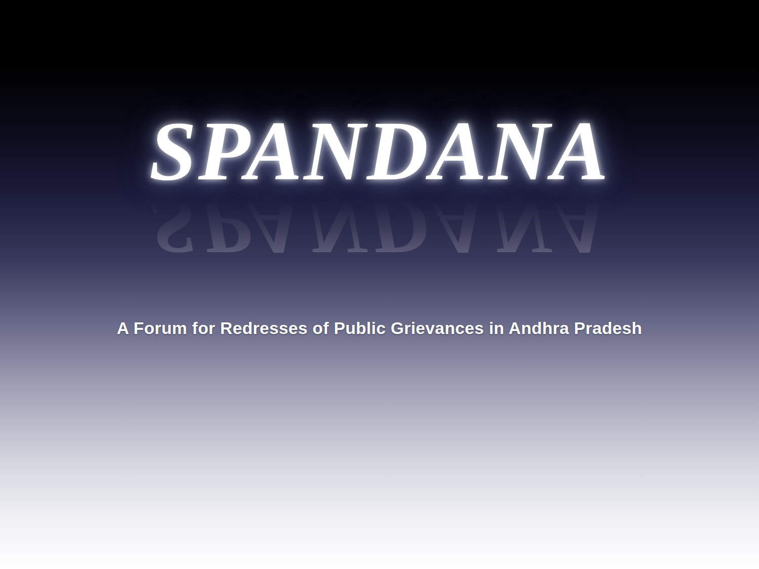SPANDANA
SPANDANA
A Forum for Redresses of Public Grievances in Andhra Pradesh